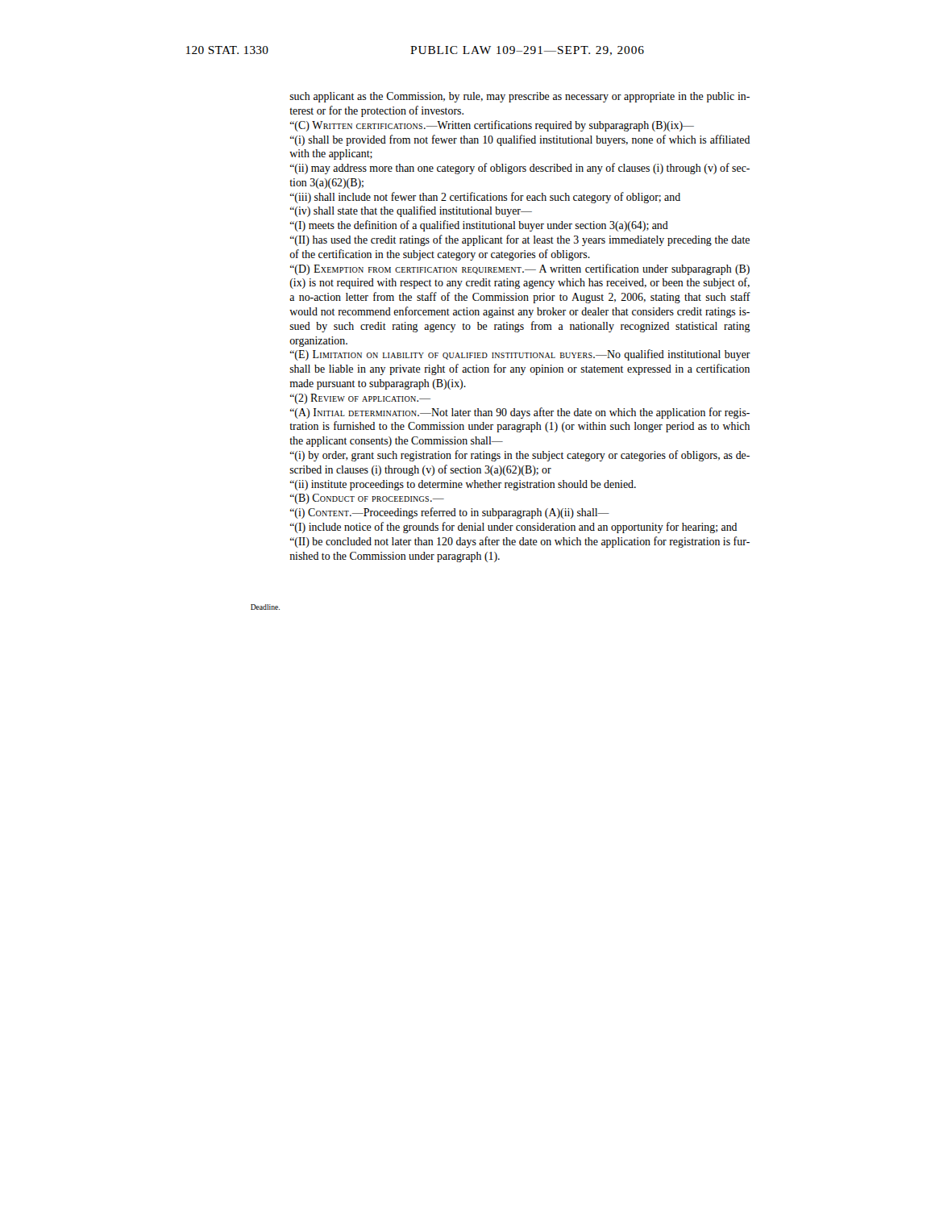120 STAT. 1330
PUBLIC LAW 109–291—SEPT. 29, 2006
Deadline.
such applicant as the Commission, by rule, may prescribe as necessary or appropriate in the public interest or for the protection of investors.
“(C) Written certifications.—Written certifications required by subparagraph (B)(ix)—
“(i) shall be provided from not fewer than 10 qualified institutional buyers, none of which is affiliated with the applicant;
“(ii) may address more than one category of obligors described in any of clauses (i) through (v) of section 3(a)(62)(B);
“(iii) shall include not fewer than 2 certifications for each such category of obligor; and
“(iv) shall state that the qualified institutional buyer—
“(I) meets the definition of a qualified institutional buyer under section 3(a)(64); and
“(II) has used the credit ratings of the applicant for at least the 3 years immediately preceding the date of the certification in the subject category or categories of obligors.
“(D) Exemption from certification requirement.— A written certification under subparagraph (B)(ix) is not required with respect to any credit rating agency which has received, or been the subject of, a no-action letter from the staff of the Commission prior to August 2, 2006, stating that such staff would not recommend enforcement action against any broker or dealer that considers credit ratings issued by such credit rating agency to be ratings from a nationally recognized statistical rating organization.
“(E) Limitation on liability of qualified institutional buyers.—No qualified institutional buyer shall be liable in any private right of action for any opinion or statement expressed in a certification made pursuant to subparagraph (B)(ix).
“(2) Review of application.—
“(A) Initial determination.—Not later than 90 days after the date on which the application for registration is furnished to the Commission under paragraph (1) (or within such longer period as to which the applicant consents) the Commission shall—
“(i) by order, grant such registration for ratings in the subject category or categories of obligors, as described in clauses (i) through (v) of section 3(a)(62)(B); or
“(ii) institute proceedings to determine whether registration should be denied.
“(B) Conduct of proceedings.—
“(i) Content.—Proceedings referred to in subparagraph (A)(ii) shall—
“(I) include notice of the grounds for denial under consideration and an opportunity for hearing; and
“(II) be concluded not later than 120 days after the date on which the application for registration is furnished to the Commission under paragraph (1).